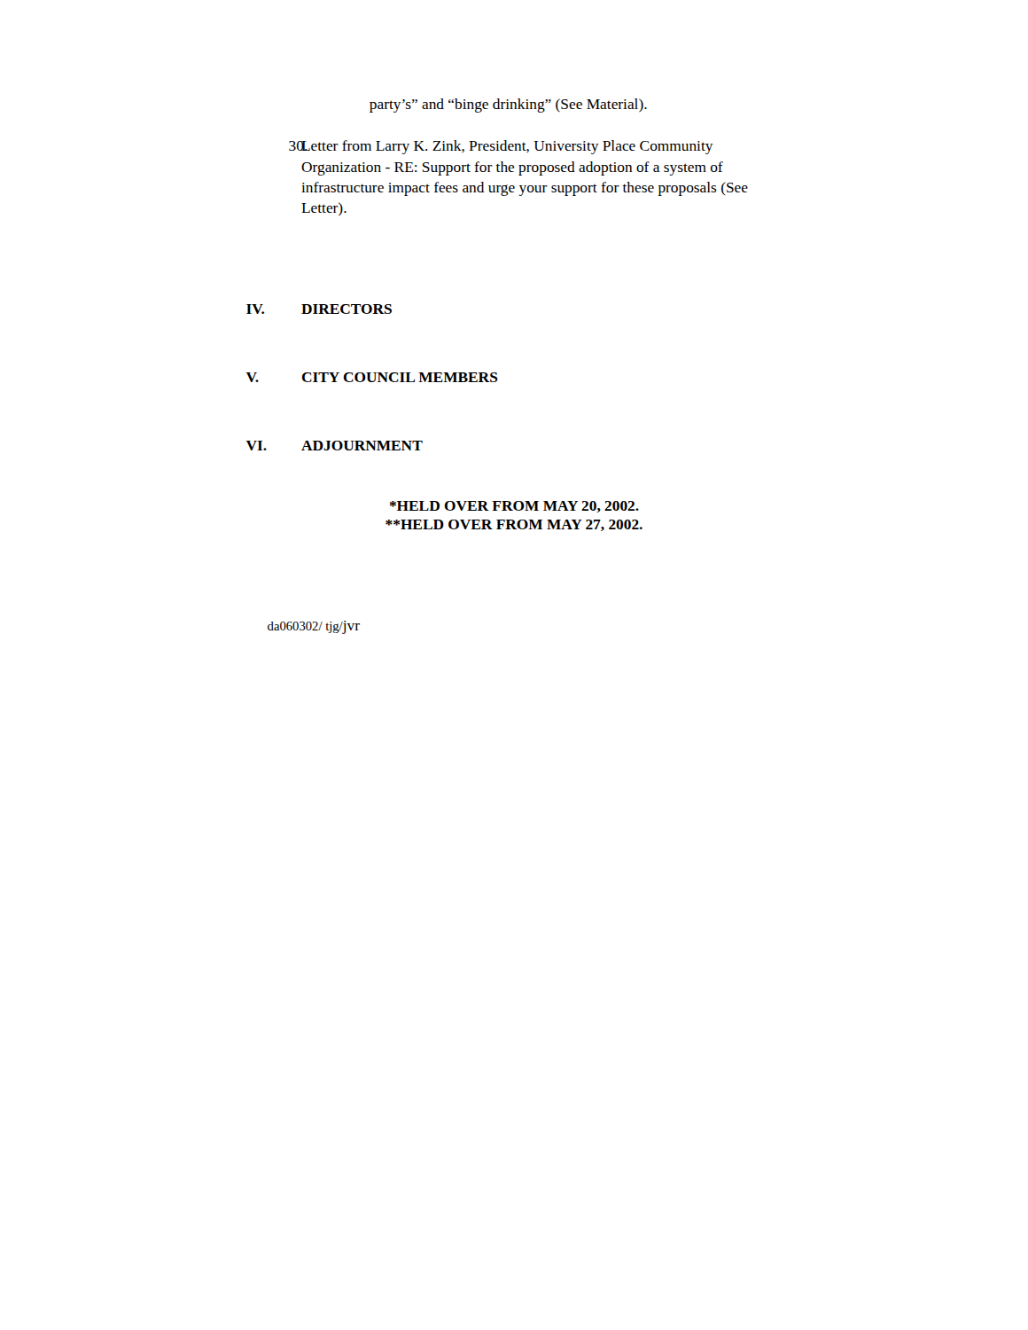party’s” and “binge drinking” (See Material).
30.
Letter from Larry K. Zink, President, University Place Community Organization - RE: Support for the proposed adoption of a system of infrastructure impact fees and urge your support for these proposals (See Letter).
IV.
DIRECTORS
V.
CITY COUNCIL MEMBERS
VI.
ADJOURNMENT
*HELD OVER FROM MAY 20, 2002.
**HELD OVER FROM MAY 27, 2002.
da060302/ tjg/jvr